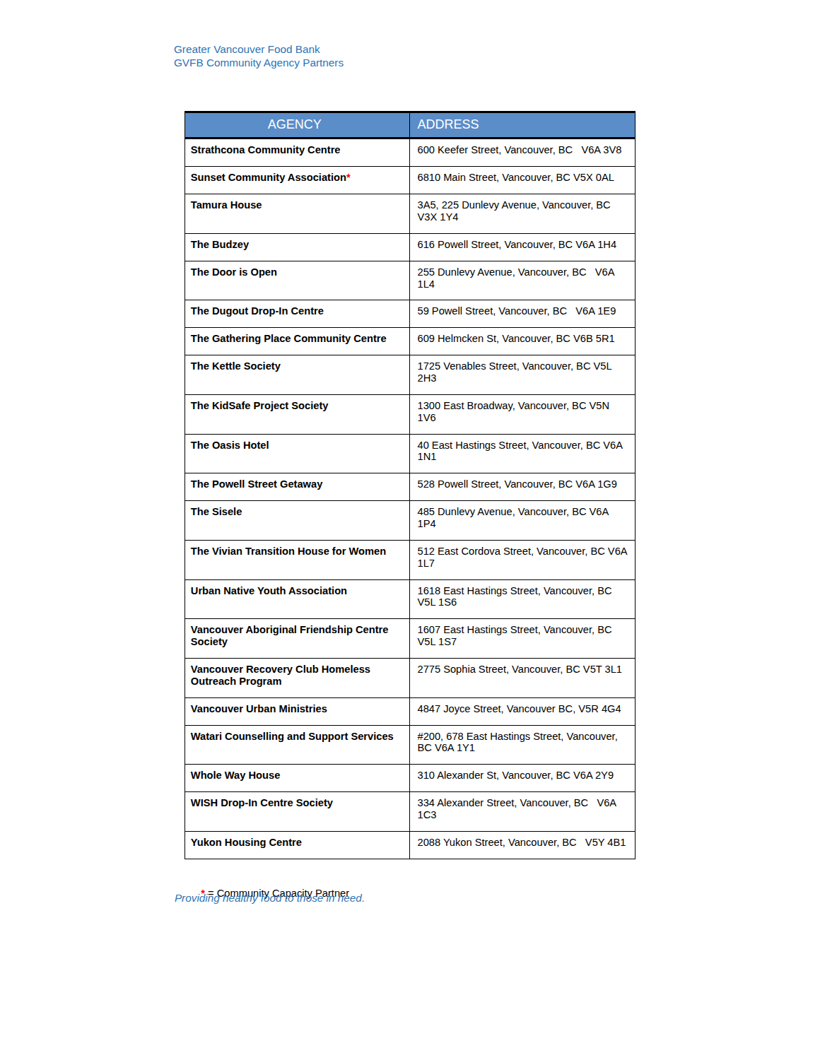Greater Vancouver Food Bank
GVFB Community Agency Partners
| AGENCY | ADDRESS |
| --- | --- |
| Strathcona Community Centre | 600 Keefer Street, Vancouver, BC V6A 3V8 |
| Sunset Community Association * | 6810 Main Street, Vancouver, BC V5X 0AL |
| Tamura House | 3A5, 225 Dunlevy Avenue, Vancouver, BC V3X 1Y4 |
| The Budzey | 616 Powell Street, Vancouver, BC V6A 1H4 |
| The Door is Open | 255 Dunlevy Avenue, Vancouver, BC V6A 1L4 |
| The Dugout Drop-In Centre | 59 Powell Street, Vancouver, BC V6A 1E9 |
| The Gathering Place Community Centre | 609 Helmcken St, Vancouver, BC V6B 5R1 |
| The Kettle Society | 1725 Venables Street, Vancouver, BC V5L 2H3 |
| The KidSafe Project Society | 1300 East Broadway, Vancouver, BC V5N 1V6 |
| The Oasis Hotel | 40 East Hastings Street, Vancouver, BC V6A 1N1 |
| The Powell Street Getaway | 528 Powell Street, Vancouver, BC V6A 1G9 |
| The Sisele | 485 Dunlevy Avenue, Vancouver, BC V6A 1P4 |
| The Vivian Transition House for Women | 512 East Cordova Street, Vancouver, BC V6A 1L7 |
| Urban Native Youth Association | 1618 East Hastings Street, Vancouver, BC V5L 1S6 |
| Vancouver Aboriginal Friendship Centre Society | 1607 East Hastings Street, Vancouver, BC V5L 1S7 |
| Vancouver Recovery Club Homeless Outreach Program | 2775 Sophia Street, Vancouver, BC V5T 3L1 |
| Vancouver Urban Ministries | 4847 Joyce Street, Vancouver BC, V5R 4G4 |
| Watari Counselling and Support Services | #200, 678 East Hastings Street, Vancouver, BC V6A 1Y1 |
| Whole Way House | 310 Alexander St, Vancouver, BC V6A 2Y9 |
| WISH Drop-In Centre Society | 334 Alexander Street, Vancouver, BC V6A 1C3 |
| Yukon Housing Centre | 2088 Yukon Street, Vancouver, BC V5Y 4B1 |
* = Community Capacity Partner
Providing healthy food to those in need.